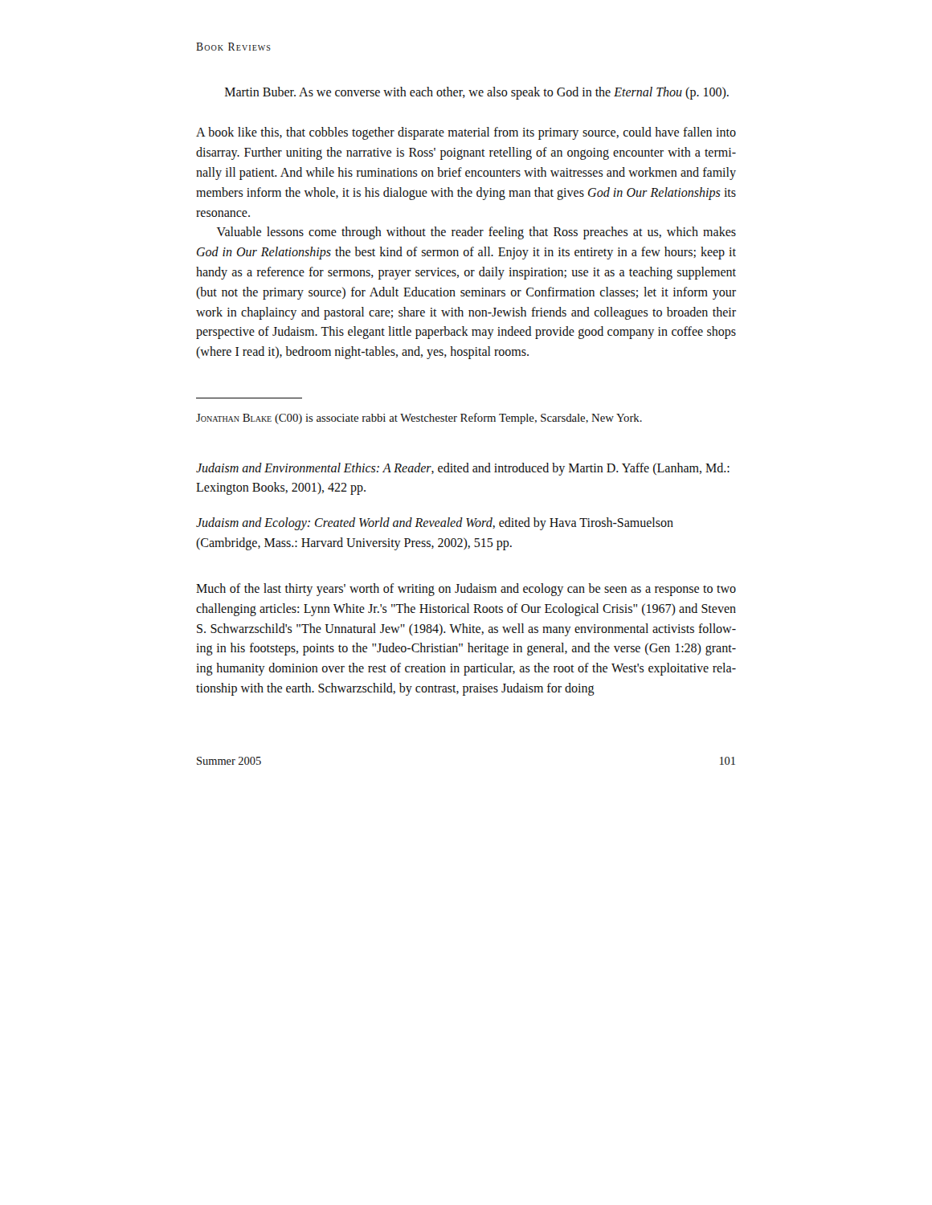Book Reviews
Martin Buber. As we converse with each other, we also speak to God in the Eternal Thou (p. 100).
A book like this, that cobbles together disparate material from its primary source, could have fallen into disarray. Further uniting the narrative is Ross' poignant retelling of an ongoing encounter with a terminally ill patient. And while his ruminations on brief encounters with waitresses and workmen and family members inform the whole, it is his dialogue with the dying man that gives God in Our Relationships its resonance.
Valuable lessons come through without the reader feeling that Ross preaches at us, which makes God in Our Relationships the best kind of sermon of all. Enjoy it in its entirety in a few hours; keep it handy as a reference for sermons, prayer services, or daily inspiration; use it as a teaching supplement (but not the primary source) for Adult Education seminars or Confirmation classes; let it inform your work in chaplaincy and pastoral care; share it with non-Jewish friends and colleagues to broaden their perspective of Judaism. This elegant little paperback may indeed provide good company in coffee shops (where I read it), bedroom night-tables, and, yes, hospital rooms.
Jonathan Blake (C00) is associate rabbi at Westchester Reform Temple, Scarsdale, New York.
Judaism and Environmental Ethics: A Reader, edited and introduced by Martin D. Yaffe (Lanham, Md.: Lexington Books, 2001), 422 pp.
Judaism and Ecology: Created World and Revealed Word, edited by Hava Tirosh-Samuelson (Cambridge, Mass.: Harvard University Press, 2002), 515 pp.
Much of the last thirty years' worth of writing on Judaism and ecology can be seen as a response to two challenging articles: Lynn White Jr.'s "The Historical Roots of Our Ecological Crisis" (1967) and Steven S. Schwarzschild's "The Unnatural Jew" (1984). White, as well as many environmental activists following in his footsteps, points to the "Judeo-Christian" heritage in general, and the verse (Gen 1:28) granting humanity dominion over the rest of creation in particular, as the root of the West's exploitative relationship with the earth. Schwarzschild, by contrast, praises Judaism for doing
Summer 2005 101